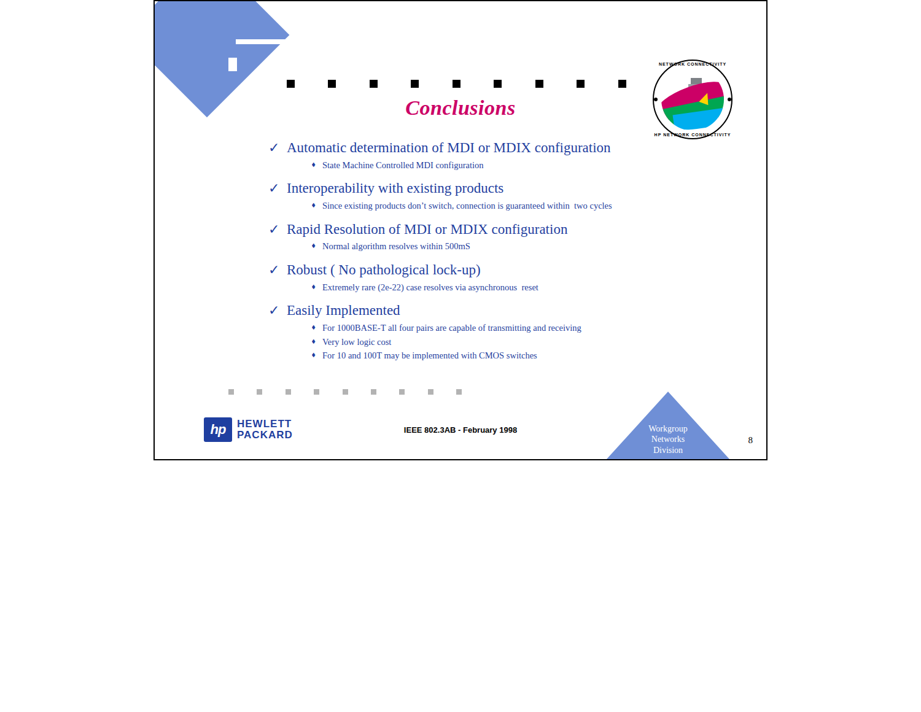NETWORK CONNECTIVITY
HP NETWORK CONNECTIVITY
Conclusions
Automatic determination of MDI or MDIX configuration
State Machine Controlled MDI configuration
Interoperability with existing products
Since existing products don’t switch, connection is guaranteed within two cycles
Rapid Resolution of MDI or MDIX configuration
Normal algorithm resolves within 500mS
Robust ( No pathological lock-up)
Extremely rare (2e-22) case resolves via asynchronous reset
Easily Implemented
For 1000BASE-T all four pairs are capable of transmitting and receiving
Very low logic cost
For 10 and 100T may be implemented with CMOS switches
hp
HEWLETT
PACKARD
IEEE 802.3AB - February 1998
Workgroup
Networks
Division
8